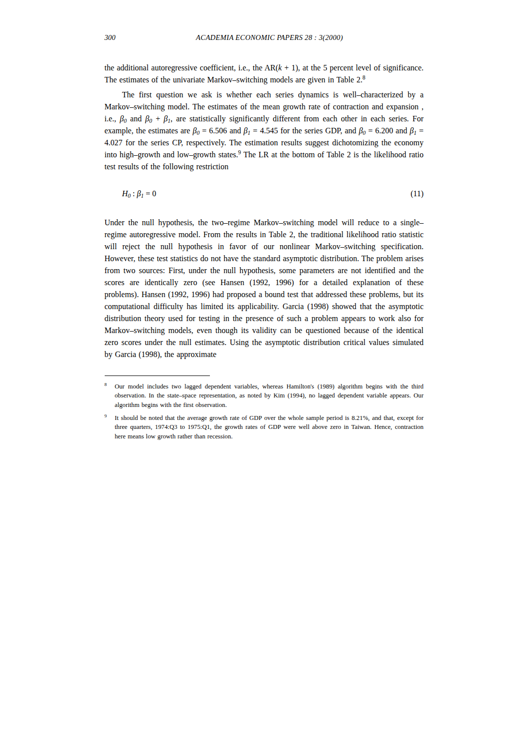300 ACADEMIA ECONOMIC PAPERS 28 : 3(2000)
the additional autoregressive coefficient, i.e., the AR(k + 1), at the 5 percent level of significance. The estimates of the univariate Markov–switching models are given in Table 2.8
The first question we ask is whether each series dynamics is well–characterized by a Markov–switching model. The estimates of the mean growth rate of contraction and expansion , i.e., β0 and β0 + β1, are statistically significantly different from each other in each series. For example, the estimates are β0 = 6.506 and β1 = 4.545 for the series GDP, and β0 = 6.200 and β1 = 4.027 for the series CP, respectively. The estimation results suggest dichotomizing the economy into high–growth and low–growth states.9 The LR at the bottom of Table 2 is the likelihood ratio test results of the following restriction
H0 : β1 = 0
(11)
Under the null hypothesis, the two–regime Markov–switching model will reduce to a single–regime autoregressive model. From the results in Table 2, the traditional likelihood ratio statistic will reject the null hypothesis in favor of our nonlinear Markov–switching specification. However, these test statistics do not have the standard asymptotic distribution. The problem arises from two sources: First, under the null hypothesis, some parameters are not identified and the scores are identically zero (see Hansen (1992, 1996) for a detailed explanation of these problems). Hansen (1992, 1996) had proposed a bound test that addressed these problems, but its computational difficulty has limited its applicability. Garcia (1998) showed that the asymptotic distribution theory used for testing in the presence of such a problem appears to work also for Markov–switching models, even though its validity can be questioned because of the identical zero scores under the null estimates. Using the asymptotic distribution critical values simulated by Garcia (1998), the approximate
8
Our model includes two lagged dependent variables, whereas Hamilton's (1989) algorithm begins with the third observation. In the state–space representation, as noted by Kim (1994), no lagged dependent variable appears. Our algorithm begins with the first observation.
9
It should be noted that the average growth rate of GDP over the whole sample period is 8.21%, and that, except for three quarters, 1974:Q3 to 1975:Q1, the growth rates of GDP were well above zero in Taiwan. Hence, contraction here means low growth rather than recession.